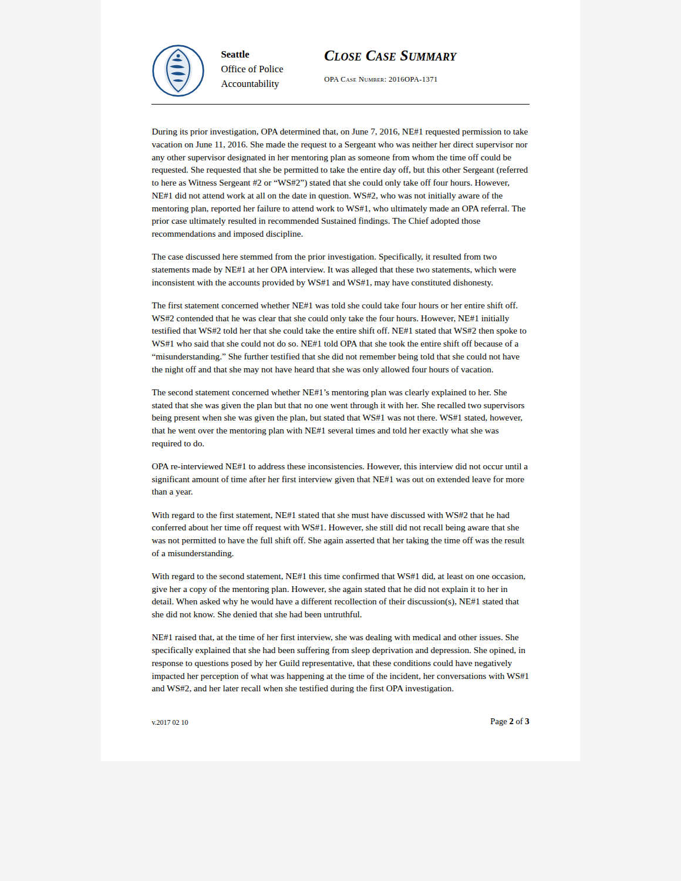Seattle Police Department seal
Seattle
Office of Police
Accountability
Close Case Summary
OPA Case Number: 2016OPA-1371
During its prior investigation, OPA determined that, on June 7, 2016, NE#1 requested permission to take vacation on June 11, 2016. She made the request to a Sergeant who was neither her direct supervisor nor any other supervisor designated in her mentoring plan as someone from whom the time off could be requested. She requested that she be permitted to take the entire day off, but this other Sergeant (referred to here as Witness Sergeant #2 or “WS#2”) stated that she could only take off four hours. However, NE#1 did not attend work at all on the date in question. WS#2, who was not initially aware of the mentoring plan, reported her failure to attend work to WS#1, who ultimately made an OPA referral. The prior case ultimately resulted in recommended Sustained findings. The Chief adopted those recommendations and imposed discipline.
The case discussed here stemmed from the prior investigation. Specifically, it resulted from two statements made by NE#1 at her OPA interview. It was alleged that these two statements, which were inconsistent with the accounts provided by WS#1 and WS#1, may have constituted dishonesty.
The first statement concerned whether NE#1 was told she could take four hours or her entire shift off. WS#2 contended that he was clear that she could only take the four hours. However, NE#1 initially testified that WS#2 told her that she could take the entire shift off. NE#1 stated that WS#2 then spoke to WS#1 who said that she could not do so. NE#1 told OPA that she took the entire shift off because of a “misunderstanding.” She further testified that she did not remember being told that she could not have the night off and that she may not have heard that she was only allowed four hours of vacation.
The second statement concerned whether NE#1’s mentoring plan was clearly explained to her. She stated that she was given the plan but that no one went through it with her. She recalled two supervisors being present when she was given the plan, but stated that WS#1 was not there. WS#1 stated, however, that he went over the mentoring plan with NE#1 several times and told her exactly what she was required to do.
OPA re-interviewed NE#1 to address these inconsistencies. However, this interview did not occur until a significant amount of time after her first interview given that NE#1 was out on extended leave for more than a year.
With regard to the first statement, NE#1 stated that she must have discussed with WS#2 that he had conferred about her time off request with WS#1. However, she still did not recall being aware that she was not permitted to have the full shift off. She again asserted that her taking the time off was the result of a misunderstanding.
With regard to the second statement, NE#1 this time confirmed that WS#1 did, at least on one occasion, give her a copy of the mentoring plan. However, she again stated that he did not explain it to her in detail. When asked why he would have a different recollection of their discussion(s), NE#1 stated that she did not know. She denied that she had been untruthful.
NE#1 raised that, at the time of her first interview, she was dealing with medical and other issues. She specifically explained that she had been suffering from sleep deprivation and depression. She opined, in response to questions posed by her Guild representative, that these conditions could have negatively impacted her perception of what was happening at the time of the incident, her conversations with WS#1 and WS#2, and her later recall when she testified during the first OPA investigation.
v.2017 02 10
Page 2 of 3